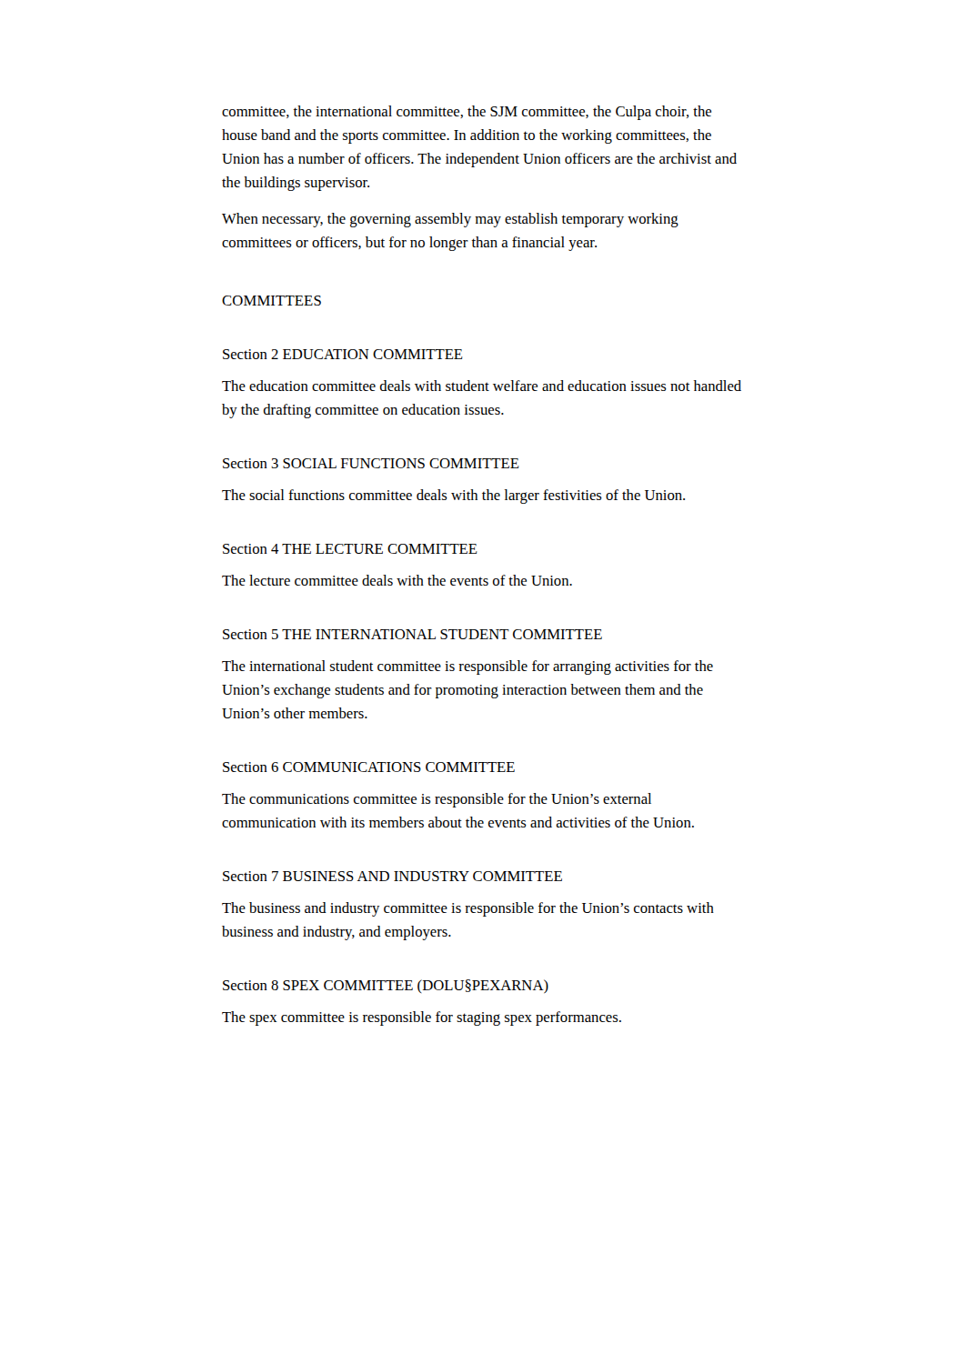committee, the international committee, the SJM committee, the Culpa choir, the house band and the sports committee. In addition to the working committees, the Union has a number of officers. The independent Union officers are the archivist and the buildings supervisor.
When necessary, the governing assembly may establish temporary working committees or officers, but for no longer than a financial year.
COMMITTEES
Section 2 EDUCATION COMMITTEE
The education committee deals with student welfare and education issues not handled by the drafting committee on education issues.
Section 3 SOCIAL FUNCTIONS COMMITTEE
The social functions committee deals with the larger festivities of the Union.
Section 4 THE LECTURE COMMITTEE
The lecture committee deals with the events of the Union.
Section 5 THE INTERNATIONAL STUDENT COMMITTEE
The international student committee is responsible for arranging activities for the Union’s exchange students and for promoting interaction between them and the Union’s other members.
Section 6 COMMUNICATIONS COMMITTEE
The communications committee is responsible for the Union’s external communication with its members about the events and activities of the Union.
Section 7 BUSINESS AND INDUSTRY COMMITTEE
The business and industry committee is responsible for the Union’s contacts with business and industry, and employers.
Section 8 SPEX COMMITTEE (DOLU§PEXARNA)
The spex committee is responsible for staging spex performances.